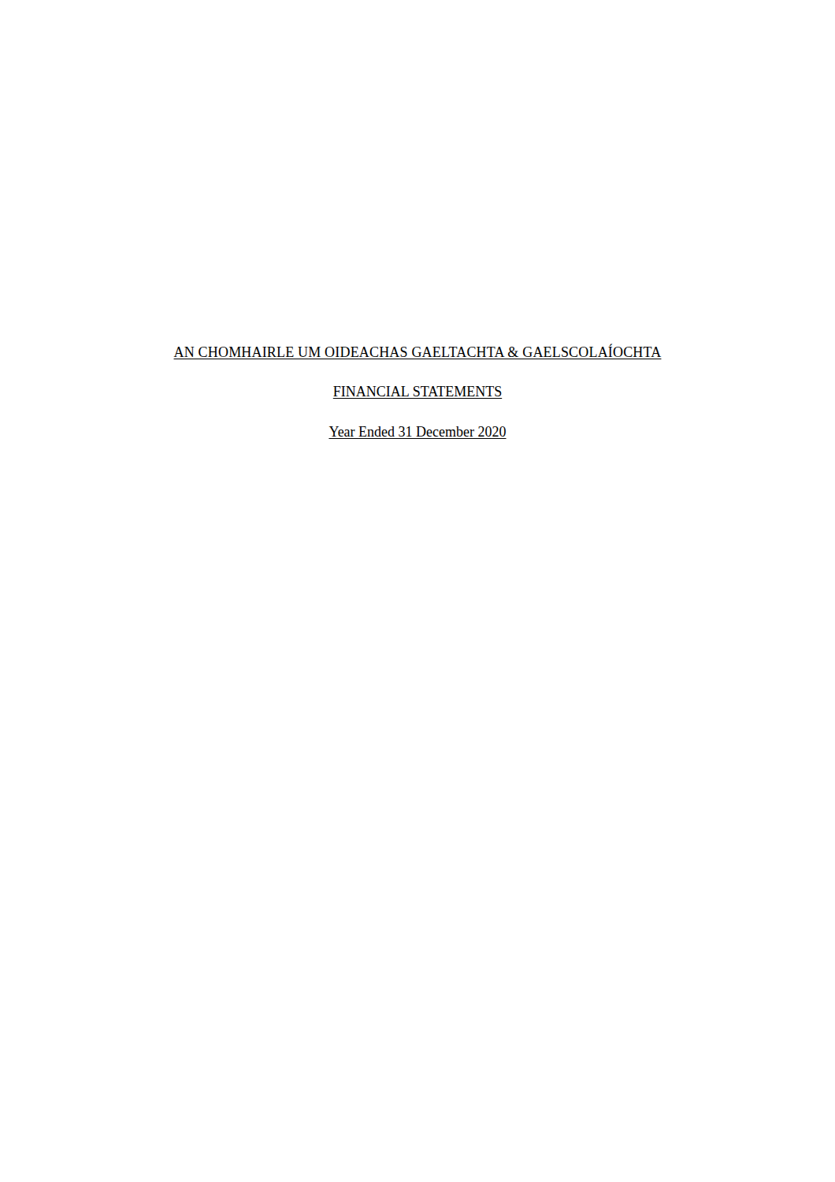AN CHOMHAIRLE UM OIDEACHAS GAELTACHTA & GAELSCOLAÍOCHTA
FINANCIAL STATEMENTS
Year Ended 31 December 2020